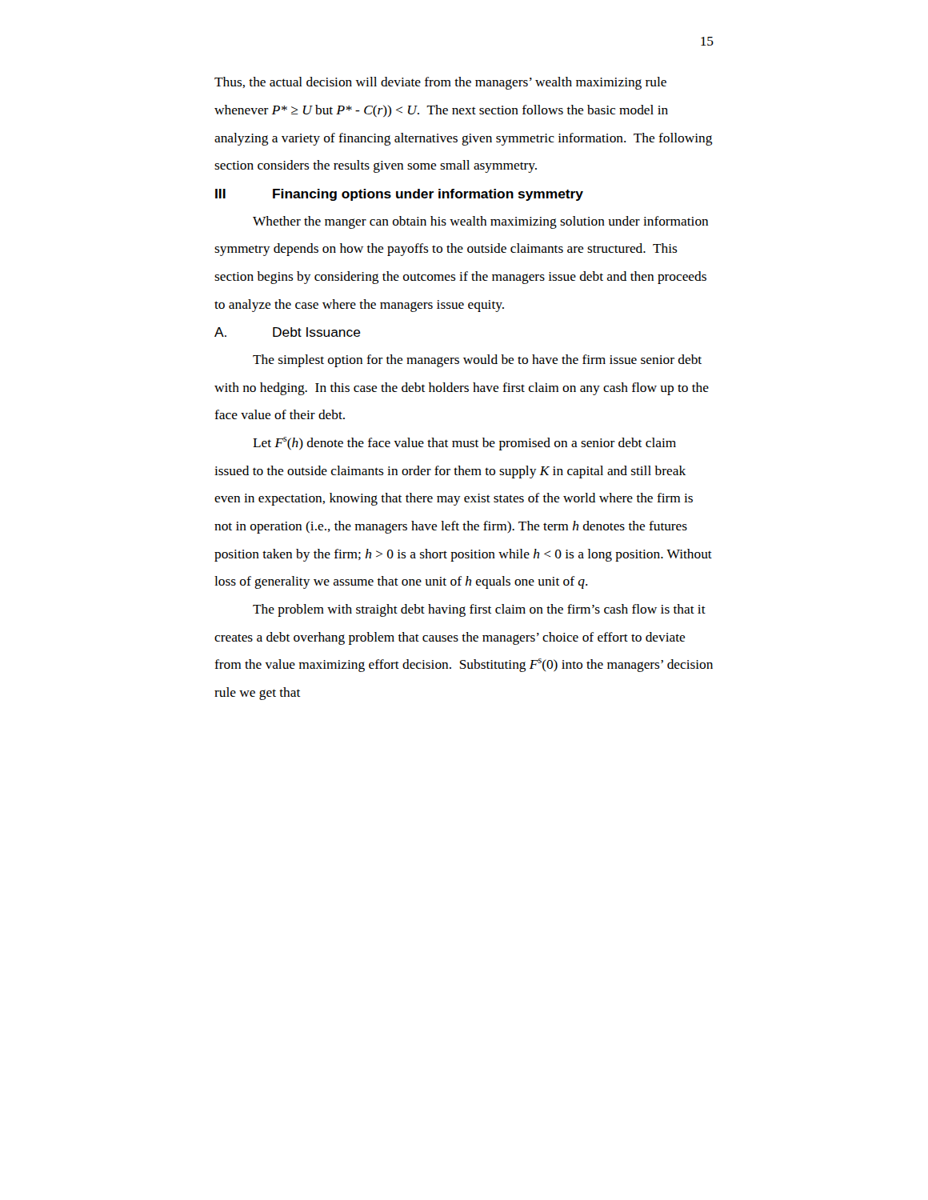15
Thus, the actual decision will deviate from the managers’ wealth maximizing rule whenever P* ≥ U but P* - C(r)) < U. The next section follows the basic model in analyzing a variety of financing alternatives given symmetric information. The following section considers the results given some small asymmetry.
III Financing options under information symmetry
Whether the manger can obtain his wealth maximizing solution under information symmetry depends on how the payoffs to the outside claimants are structured. This section begins by considering the outcomes if the managers issue debt and then proceeds to analyze the case where the managers issue equity.
A. Debt Issuance
The simplest option for the managers would be to have the firm issue senior debt with no hedging. In this case the debt holders have first claim on any cash flow up to the face value of their debt.
Let Fs(h) denote the face value that must be promised on a senior debt claim issued to the outside claimants in order for them to supply K in capital and still break even in expectation, knowing that there may exist states of the world where the firm is not in operation (i.e., the managers have left the firm). The term h denotes the futures position taken by the firm; h > 0 is a short position while h < 0 is a long position. Without loss of generality we assume that one unit of h equals one unit of q.
The problem with straight debt having first claim on the firm’s cash flow is that it creates a debt overhang problem that causes the managers’ choice of effort to deviate from the value maximizing effort decision. Substituting Fs(0) into the managers’ decision rule we get that